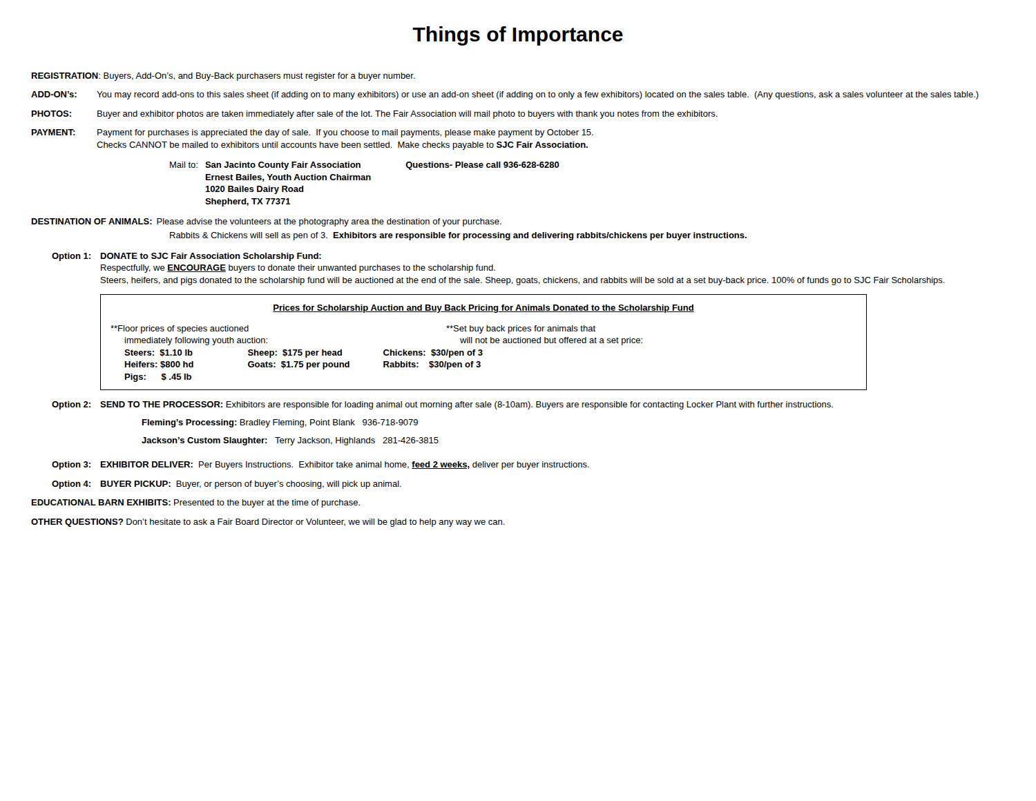Things of Importance
REGISTRATION
: Buyers, Add-On’s, and Buy-Back purchasers must register for a buyer number.
ADD-ON’s:
You may record add-ons to this sales sheet (if adding on to many exhibitors) or use an add-on sheet (if adding on to only a few exhibitors) located on the sales table. (Any questions, ask a sales volunteer at the sales table.)
PHOTOS:
Buyer and exhibitor photos are taken immediately after sale of the lot. The Fair Association will mail photo to buyers with thank you notes from the exhibitors.
PAYMENT:
Payment for purchases is appreciated the day of sale. If you choose to mail payments, please make payment by October 15.
Checks CANNOT be mailed to exhibitors until accounts have been settled. Make checks payable to SJC Fair Association.
| Mail to: | San Jacinto County Fair Association | Questions- Please call 936-628-6280 |
| | Ernest Bailes, Youth Auction Chairman | |
| | 1020 Bailes Dairy Road | |
| | Shepherd, TX 77371 | |
DESTINATION OF ANIMALS:
Please advise the volunteers at the photography area the destination of your purchase.
Rabbits & Chickens will sell as pen of 3. Exhibitors are responsible for processing and delivering rabbits/chickens per buyer instructions.
Option 1:
DONATE to SJC Fair Association Scholarship Fund:
Respectfully, we ENCOURAGE buyers to donate their unwanted purchases to the scholarship fund.
Steers, heifers, and pigs donated to the scholarship fund will be auctioned at the end of the sale. Sheep, goats, chickens, and rabbits will be sold at a set buy-back price. 100% of funds go to SJC Fair Scholarships.
Prices for Scholarship Auction and Buy Back Pricing for Animals Donated to the Scholarship Fund
**Floor prices of species auctioned
immediately following youth auction:
**Set buy back prices for animals that
will not be auctioned but offered at a set price:
| Steers: $1.10 lb | Sheep: $175 per head | Chickens: $30/pen of 3 |
| Heifers: $800 hd | Goats: $1.75 per pound | Rabbits: $30/pen of 3 |
| Pigs: $ .45 lb | | |
Option 2:
SEND TO THE PROCESSOR: Exhibitors are responsible for loading animal out morning after sale (8-10am). Buyers are responsible for contacting Locker Plant with further instructions.
Fleming’s Processing: Bradley Fleming, Point Blank 936-718-9079
Jackson’s Custom Slaughter: Terry Jackson, Highlands 281-426-3815
Option 3:
EXHIBITOR DELIVER: Per Buyers Instructions. Exhibitor take animal home, feed 2 weeks, deliver per buyer instructions.
Option 4:
BUYER PICKUP: Buyer, or person of buyer’s choosing, will pick up animal.
EDUCATIONAL BARN EXHIBITS: Presented to the buyer at the time of purchase.
OTHER QUESTIONS? Don’t hesitate to ask a Fair Board Director or Volunteer, we will be glad to help any way we can.